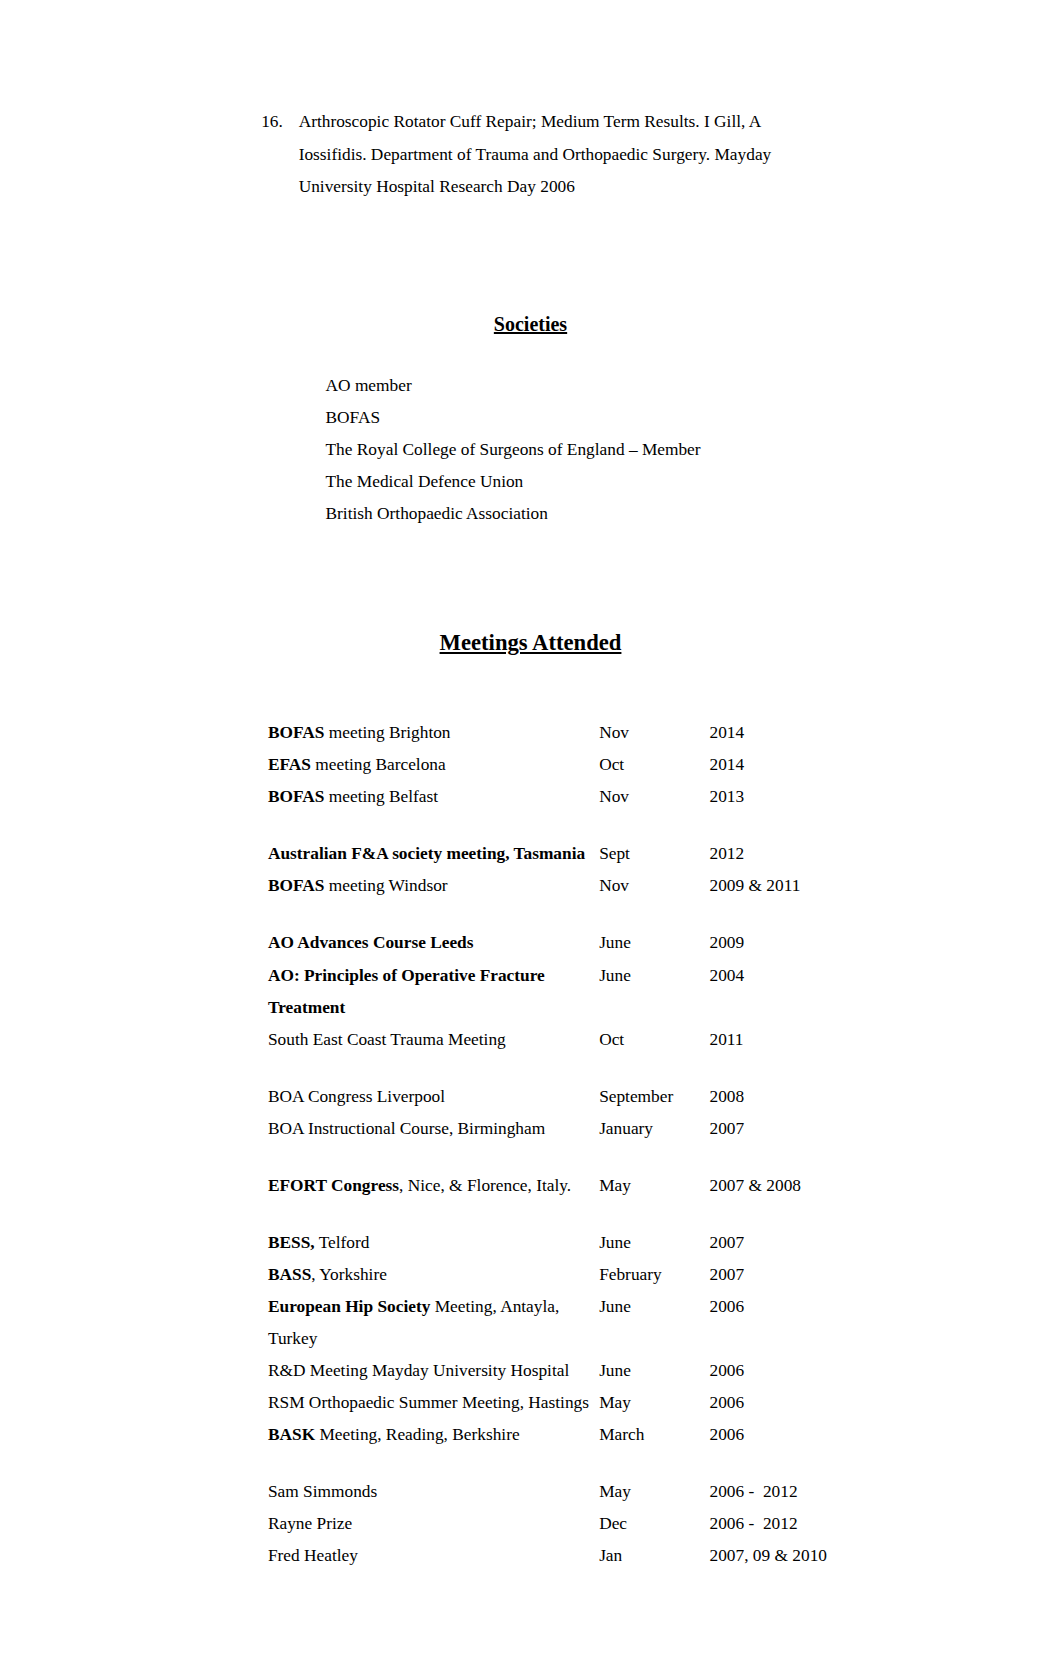Arthroscopic Rotator Cuff Repair; Medium Term Results. I Gill, A Iossifidis. Department of Trauma and Orthopaedic Surgery. Mayday University Hospital Research Day 2006
Societies
AO member
BOFAS
The Royal College of Surgeons of England – Member
The Medical Defence Union
British Orthopaedic Association
Meetings Attended
| BOFAS meeting Brighton | Nov | 2014 |
| EFAS meeting Barcelona | Oct | 2014 |
| BOFAS meeting Belfast | Nov | 2013 |
| Australian F&A society meeting, Tasmania | Sept | 2012 |
| BOFAS meeting Windsor | Nov | 2009 & 2011 |
| AO Advances Course Leeds | June | 2009 |
| AO: Principles of Operative Fracture Treatment | June | 2004 |
| South East Coast Trauma Meeting | Oct | 2011 |
| BOA Congress Liverpool | September | 2008 |
| BOA Instructional Course, Birmingham | January | 2007 |
| EFORT Congress , Nice, & Florence, Italy. | May | 2007 & 2008 |
| BESS, Telford | June | 2007 |
| BASS , Yorkshire | February | 2007 |
| European Hip Society Meeting, Antayla, Turkey | June | 2006 |
| R&D Meeting Mayday University Hospital | June | 2006 |
| RSM Orthopaedic Summer Meeting, Hastings | May | 2006 |
| BASK Meeting, Reading, Berkshire | March | 2006 |
| Sam Simmonds | May | 2006 - 2012 |
| Rayne Prize | Dec | 2006 - 2012 |
| Fred Heatley | Jan | 2007, 09 & 2010 |